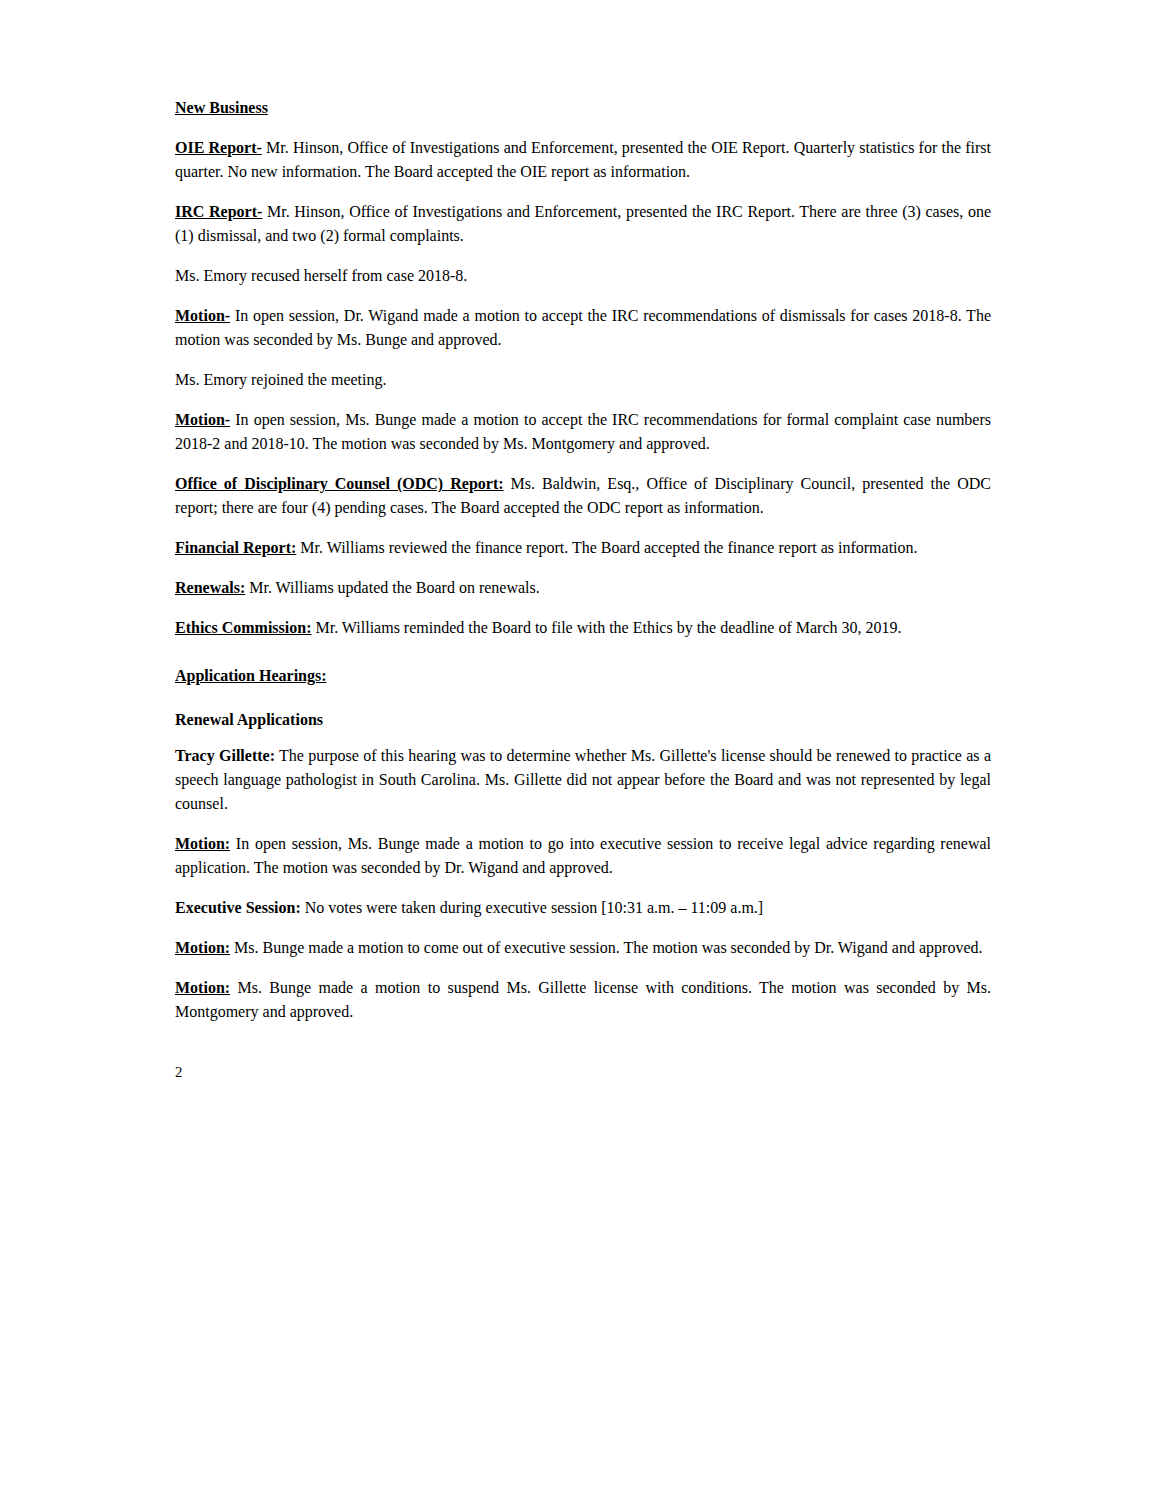New Business
OIE Report- Mr. Hinson, Office of Investigations and Enforcement, presented the OIE Report. Quarterly statistics for the first quarter. No new information. The Board accepted the OIE report as information.
IRC Report- Mr. Hinson, Office of Investigations and Enforcement, presented the IRC Report. There are three (3) cases, one (1) dismissal, and two (2) formal complaints.
Ms. Emory recused herself from case 2018-8.
Motion- In open session, Dr. Wigand made a motion to accept the IRC recommendations of dismissals for cases 2018-8. The motion was seconded by Ms. Bunge and approved.
Ms. Emory rejoined the meeting.
Motion- In open session, Ms. Bunge made a motion to accept the IRC recommendations for formal complaint case numbers 2018-2 and 2018-10. The motion was seconded by Ms. Montgomery and approved.
Office of Disciplinary Counsel (ODC) Report: Ms. Baldwin, Esq., Office of Disciplinary Council, presented the ODC report; there are four (4) pending cases. The Board accepted the ODC report as information.
Financial Report: Mr. Williams reviewed the finance report. The Board accepted the finance report as information.
Renewals: Mr. Williams updated the Board on renewals.
Ethics Commission: Mr. Williams reminded the Board to file with the Ethics by the deadline of March 30, 2019.
Application Hearings:
Renewal Applications
Tracy Gillette: The purpose of this hearing was to determine whether Ms. Gillette's license should be renewed to practice as a speech language pathologist in South Carolina. Ms. Gillette did not appear before the Board and was not represented by legal counsel.
Motion: In open session, Ms. Bunge made a motion to go into executive session to receive legal advice regarding renewal application. The motion was seconded by Dr. Wigand and approved.
Executive Session: No votes were taken during executive session [10:31 a.m. – 11:09 a.m.]
Motion: Ms. Bunge made a motion to come out of executive session. The motion was seconded by Dr. Wigand and approved.
Motion: Ms. Bunge made a motion to suspend Ms. Gillette license with conditions. The motion was seconded by Ms. Montgomery and approved.
2